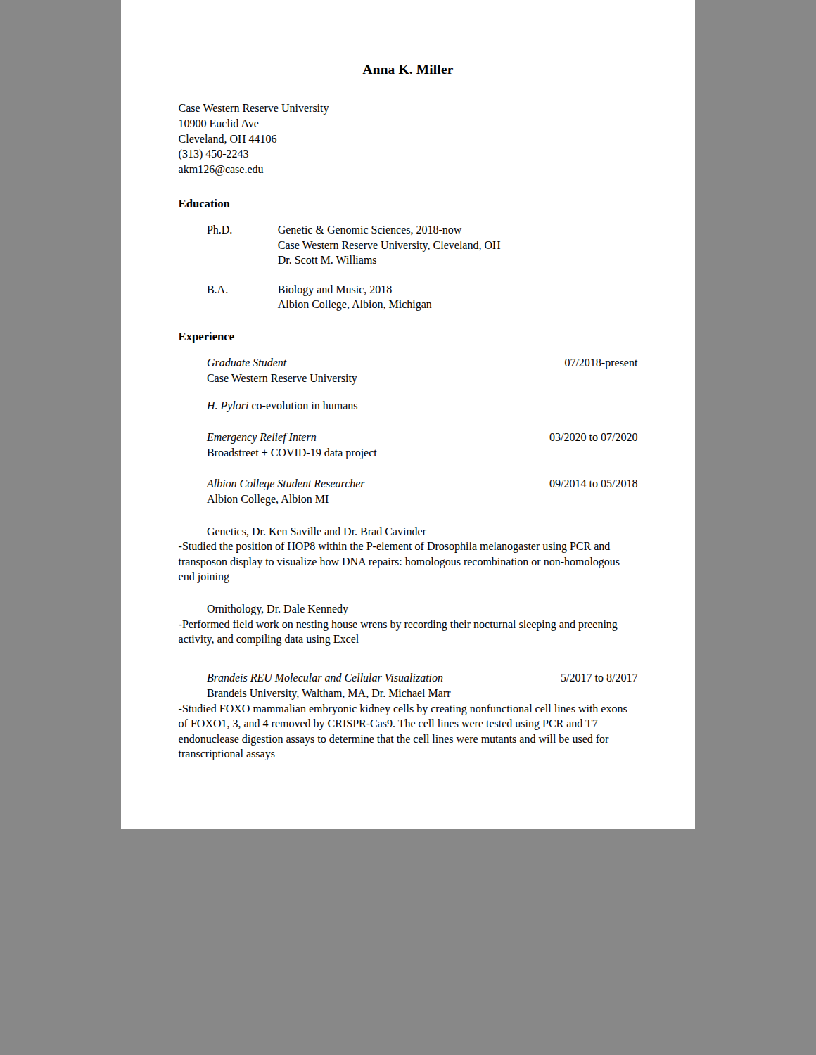Anna K. Miller
Case Western Reserve University
10900 Euclid Ave
Cleveland, OH 44106
(313) 450-2243
akm126@case.edu
Education
Ph.D.
Genetic & Genomic Sciences, 2018-now
Case Western Reserve University, Cleveland, OH
Dr. Scott M. Williams
B.A.
Biology and Music, 2018
Albion College, Albion, Michigan
Experience
Graduate Student 07/2018-present
Case Western Reserve University
H. Pylori co-evolution in humans
Emergency Relief Intern 03/2020 to 07/2020
Broadstreet + COVID-19 data project
Albion College Student Researcher 09/2014 to 05/2018
Albion College, Albion MI
Genetics, Dr. Ken Saville and Dr. Brad Cavinder
-Studied the position of HOP8 within the P-element of Drosophila melanogaster using PCR and transposon display to visualize how DNA repairs: homologous recombination or non-homologous end joining
Ornithology, Dr. Dale Kennedy
-Performed field work on nesting house wrens by recording their nocturnal sleeping and preening activity, and compiling data using Excel
Brandeis REU Molecular and Cellular Visualization 5/2017 to 8/2017
Brandeis University, Waltham, MA, Dr. Michael Marr
-Studied FOXO mammalian embryonic kidney cells by creating nonfunctional cell lines with exons of FOXO1, 3, and 4 removed by CRISPR-Cas9. The cell lines were tested using PCR and T7 endonuclease digestion assays to determine that the cell lines were mutants and will be used for transcriptional assays